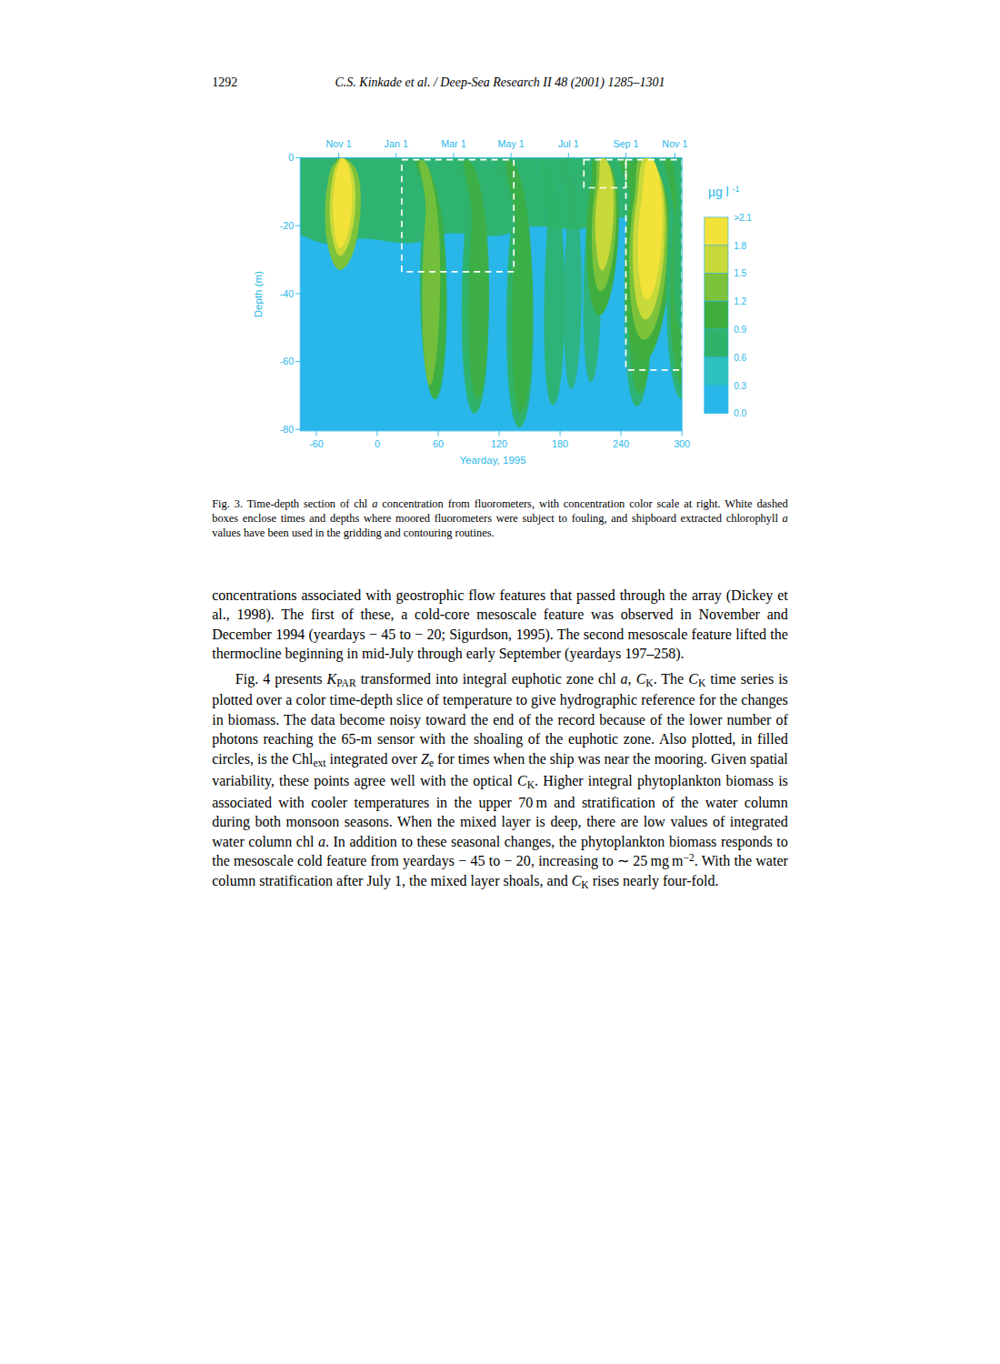1292 C.S. Kinkade et al. / Deep-Sea Research II 48 (2001) 1285–1301
Nov 1 Jan 1 Mar 1 May 1 Jul 1 Sep 1 Nov 1 0 -20 -40 -60 -80 Depth (m) -60 0 60 120 180 240 300 Yearday, 1995 µg l -1 >2.1 1.8 1.5 1.2 0.9 0.6 0.3 0.0
Fig. 3. Time-depth section of chl a concentration from fluorometers, with concentration color scale at right. White dashed boxes enclose times and depths where moored fluorometers were subject to fouling, and shipboard extracted chlorophyll a values have been used in the gridding and contouring routines.
concentrations associated with geostrophic flow features that passed through the array (Dickey et al., 1998). The first of these, a cold-core mesoscale feature was observed in November and December 1994 (yeardays − 45 to − 20; Sigurdson, 1995). The second mesoscale feature lifted the thermocline beginning in mid-July through early September (yeardays 197–258).
Fig. 4 presents KPAR transformed into integral euphotic zone chl a, CK. The CK time series is plotted over a color time-depth slice of temperature to give hydrographic reference for the changes in biomass. The data become noisy toward the end of the record because of the lower number of photons reaching the 65-m sensor with the shoaling of the euphotic zone. Also plotted, in filled circles, is the Chlext integrated over Ze for times when the ship was near the mooring. Given spatial variability, these points agree well with the optical CK. Higher integral phytoplankton biomass is associated with cooler temperatures in the upper 70 m and stratification of the water column during both monsoon seasons. When the mixed layer is deep, there are low values of integrated water column chl a. In addition to these seasonal changes, the phytoplankton biomass responds to the mesoscale cold feature from yeardays − 45 to − 20, increasing to ∼ 25 mg m−2. With the water column stratification after July 1, the mixed layer shoals, and CK rises nearly four-fold.